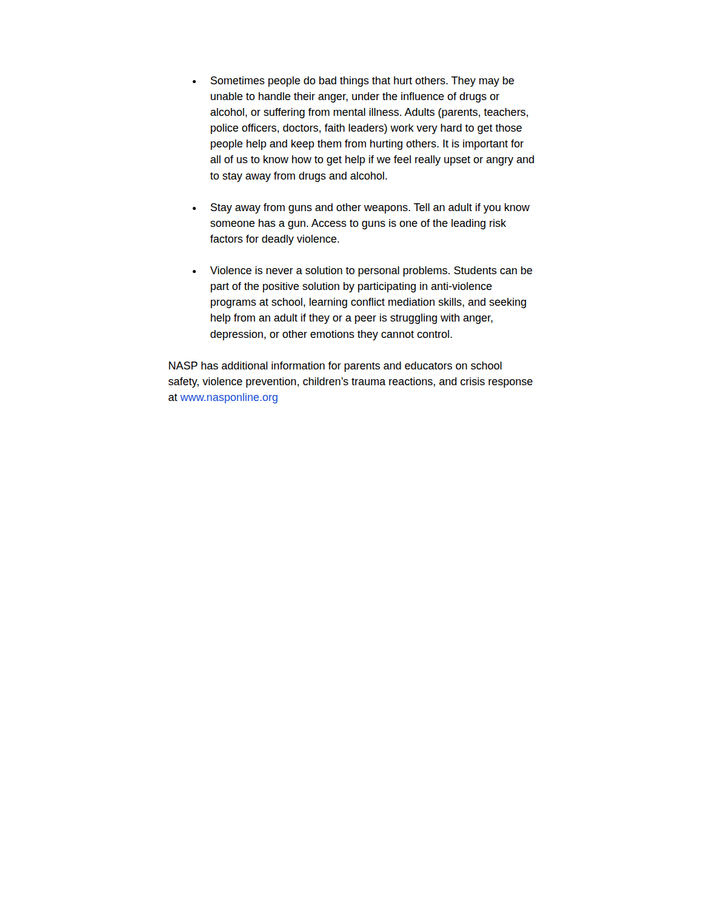Sometimes people do bad things that hurt others. They may be unable to handle their anger, under the influence of drugs or alcohol, or suffering from mental illness. Adults (parents, teachers, police officers, doctors, faith leaders) work very hard to get those people help and keep them from hurting others. It is important for all of us to know how to get help if we feel really upset or angry and to stay away from drugs and alcohol.
Stay away from guns and other weapons. Tell an adult if you know someone has a gun. Access to guns is one of the leading risk factors for deadly violence.
Violence is never a solution to personal problems. Students can be part of the positive solution by participating in anti-violence programs at school, learning conflict mediation skills, and seeking help from an adult if they or a peer is struggling with anger, depression, or other emotions they cannot control.
NASP has additional information for parents and educators on school safety, violence prevention, children’s trauma reactions, and crisis response at www.nasponline.org